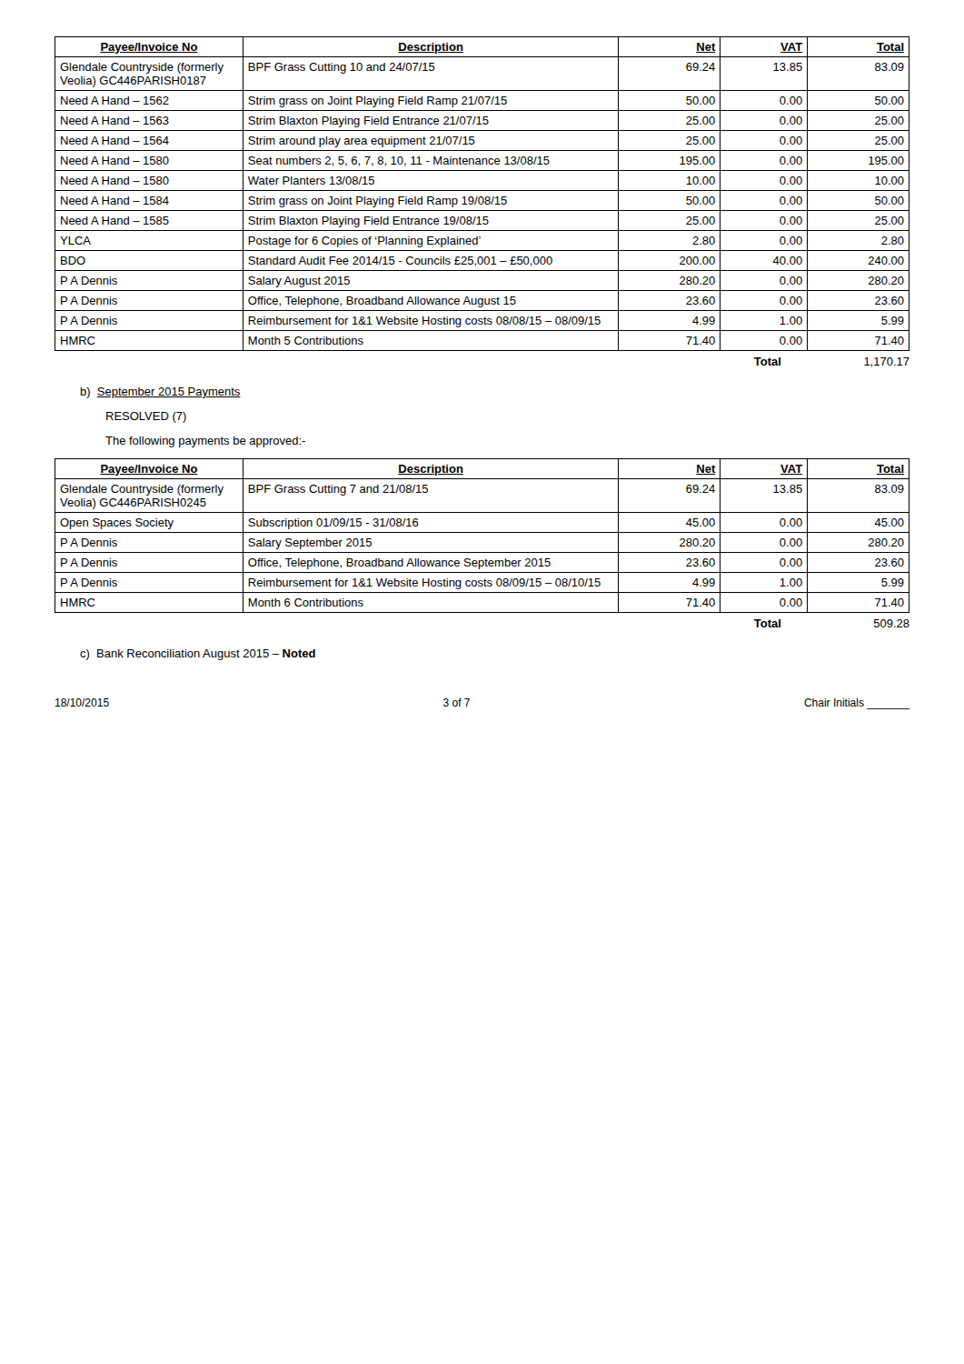| Payee/Invoice No | Description | Net | VAT | Total |
| --- | --- | --- | --- | --- |
| Glendale Countryside (formerly Veolia) GC446PARISH0187 | BPF Grass Cutting 10 and 24/07/15 | 69.24 | 13.85 | 83.09 |
| Need A Hand – 1562 | Strim grass on Joint Playing Field Ramp 21/07/15 | 50.00 | 0.00 | 50.00 |
| Need A Hand – 1563 | Strim Blaxton Playing Field Entrance 21/07/15 | 25.00 | 0.00 | 25.00 |
| Need A Hand – 1564 | Strim around play area equipment 21/07/15 | 25.00 | 0.00 | 25.00 |
| Need A Hand – 1580 | Seat numbers 2, 5, 6, 7, 8, 10, 11 - Maintenance 13/08/15 | 195.00 | 0.00 | 195.00 |
| Need A Hand – 1580 | Water Planters 13/08/15 | 10.00 | 0.00 | 10.00 |
| Need A Hand – 1584 | Strim grass on Joint Playing Field Ramp 19/08/15 | 50.00 | 0.00 | 50.00 |
| Need A Hand – 1585 | Strim Blaxton Playing Field Entrance 19/08/15 | 25.00 | 0.00 | 25.00 |
| YLCA | Postage for 6 Copies of ‘Planning Explained’ | 2.80 | 0.00 | 2.80 |
| BDO | Standard Audit Fee 2014/15 - Councils £25,001 – £50,000 | 200.00 | 40.00 | 240.00 |
| P A Dennis | Salary August 2015 | 280.20 | 0.00 | 280.20 |
| P A Dennis | Office, Telephone, Broadband Allowance August 15 | 23.60 | 0.00 | 23.60 |
| P A Dennis | Reimbursement for 1&1 Website Hosting costs 08/08/15 – 08/09/15 | 4.99 | 1.00 | 5.99 |
| HMRC | Month 5 Contributions | 71.40 | 0.00 | 71.40 |
| Total | 1,170.17 |
b) September 2015 Payments
RESOLVED (7)
The following payments be approved:-
| Payee/Invoice No | Description | Net | VAT | Total |
| --- | --- | --- | --- | --- |
| Glendale Countryside (formerly Veolia) GC446PARISH0245 | BPF Grass Cutting 7 and 21/08/15 | 69.24 | 13.85 | 83.09 |
| Open Spaces Society | Subscription 01/09/15 - 31/08/16 | 45.00 | 0.00 | 45.00 |
| P A Dennis | Salary September 2015 | 280.20 | 0.00 | 280.20 |
| P A Dennis | Office, Telephone, Broadband Allowance September 2015 | 23.60 | 0.00 | 23.60 |
| P A Dennis | Reimbursement for 1&1 Website Hosting costs 08/09/15 – 08/10/15 | 4.99 | 1.00 | 5.99 |
| HMRC | Month 6 Contributions | 71.40 | 0.00 | 71.40 |
| Total | 509.28 |
c) Bank Reconciliation August 2015 – Noted
18/10/2015
3 of 7
Chair Initials _______